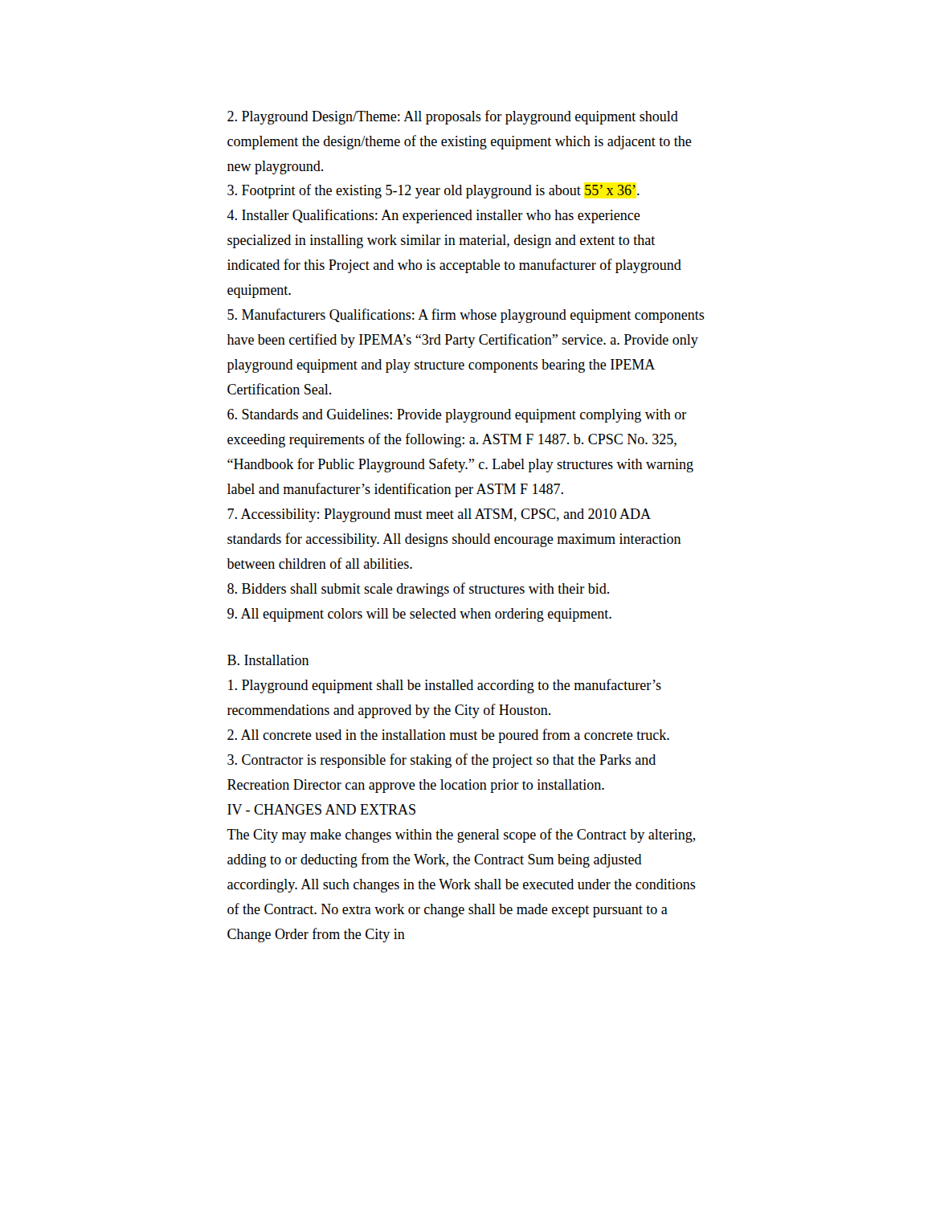2. Playground Design/Theme: All proposals for playground equipment should complement the design/theme of the existing equipment which is adjacent to the new playground.
3. Footprint of the existing 5-12 year old playground is about 55’ x 36’.
4. Installer Qualifications: An experienced installer who has experience specialized in installing work similar in material, design and extent to that indicated for this Project and who is acceptable to manufacturer of playground equipment.
5. Manufacturers Qualifications: A firm whose playground equipment components have been certified by IPEMA’s “3rd Party Certification” service. a. Provide only playground equipment and play structure components bearing the IPEMA Certification Seal.
6. Standards and Guidelines: Provide playground equipment complying with or exceeding requirements of the following: a. ASTM F 1487. b. CPSC No. 325, “Handbook for Public Playground Safety.” c. Label play structures with warning label and manufacturer’s identification per ASTM F 1487.
7. Accessibility: Playground must meet all ATSM, CPSC, and 2010 ADA standards for accessibility. All designs should encourage maximum interaction between children of all abilities.
8. Bidders shall submit scale drawings of structures with their bid.
9. All equipment colors will be selected when ordering equipment.
B. Installation
1. Playground equipment shall be installed according to the manufacturer’s recommendations and approved by the City of Houston.
2. All concrete used in the installation must be poured from a concrete truck.
3. Contractor is responsible for staking of the project so that the Parks and Recreation Director can approve the location prior to installation.
IV - CHANGES AND EXTRAS
The City may make changes within the general scope of the Contract by altering, adding to or deducting from the Work, the Contract Sum being adjusted accordingly. All such changes in the Work shall be executed under the conditions of the Contract. No extra work or change shall be made except pursuant to a Change Order from the City in